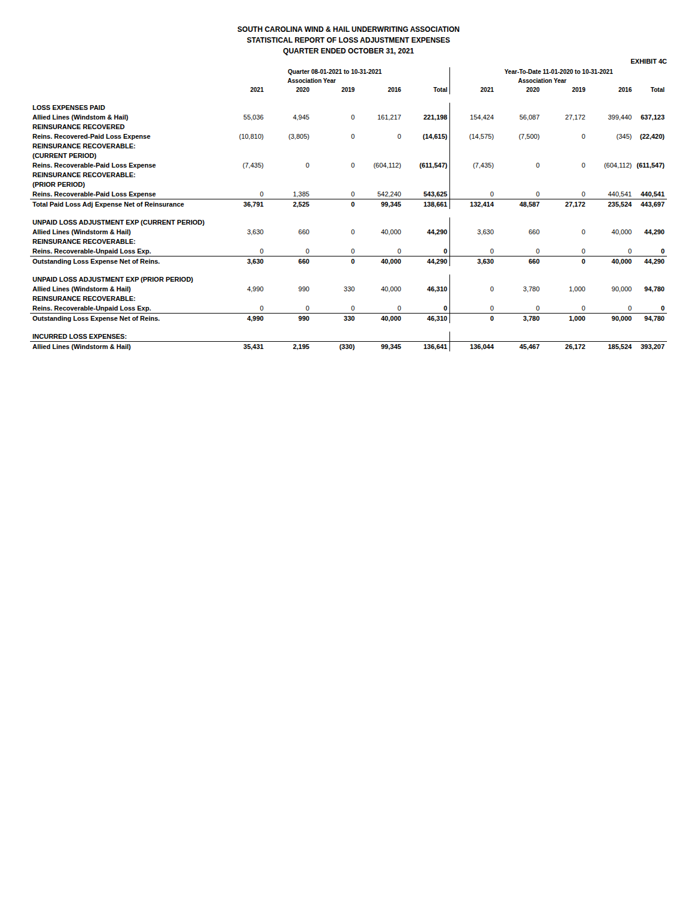EXHIBIT 4C
SOUTH CAROLINA WIND & HAIL UNDERWRITING ASSOCIATION
STATISTICAL REPORT OF LOSS ADJUSTMENT EXPENSES
QUARTER ENDED OCTOBER 31, 2021
| | Quarter 08-01-2021 to 10-31-2021 | Year-To-Date 11-01-2020 to 10-31-2021 |
| | Association Year | | Association Year | |
| | 2021 | 2020 | 2019 | 2016 | Total | 2021 | 2020 | 2019 | 2016 | Total |
| LOSS EXPENSES PAID | | |
| Allied Lines (Windstom & Hail) | 55,036 | 4,945 | 0 | 161,217 | 221,198 | 154,424 | 56,087 | 27,172 | 399,440 | 637,123 |
| REINSURANCE RECOVERED | | |
| Reins. Recovered-Paid Loss Expense | (10,810) | (3,805) | 0 | 0 | (14,615) | (14,575) | (7,500) | 0 | (345) | (22,420) |
| REINSURANCE RECOVERABLE: | | |
| (CURRENT PERIOD) | | |
| Reins. Recoverable-Paid Loss Expense | (7,435) | 0 | 0 | (604,112) | (611,547) | (7,435) | 0 | 0 | (604,112) | (611,547) |
| REINSURANCE RECOVERABLE: | | |
| (PRIOR PERIOD) | | |
| Reins. Recoverable-Paid Loss Expense | 0 | 1,385 | 0 | 542,240 | 543,625 | 0 | 0 | 0 | 440,541 | 440,541 |
| Total Paid Loss Adj Expense Net of Reinsurance | 36,791 | 2,525 | 0 | 99,345 | 138,661 | 132,414 | 48,587 | 27,172 | 235,524 | 443,697 |
| UNPAID LOSS ADJUSTMENT EXP (CURRENT PERIOD) | | |
| Allied Lines (Windstorm & Hail) | 3,630 | 660 | 0 | 40,000 | 44,290 | 3,630 | 660 | 0 | 40,000 | 44,290 |
| REINSURANCE RECOVERABLE: | | |
| Reins. Recoverable-Unpaid Loss Exp. | 0 | 0 | 0 | 0 | 0 | 0 | 0 | 0 | 0 | 0 |
| Outstanding Loss Expense Net of Reins. | 3,630 | 660 | 0 | 40,000 | 44,290 | 3,630 | 660 | 0 | 40,000 | 44,290 |
| UNPAID LOSS ADJUSTMENT EXP (PRIOR PERIOD) | | |
| Allied Lines (Windstorm & Hail) | 4,990 | 990 | 330 | 40,000 | 46,310 | 0 | 3,780 | 1,000 | 90,000 | 94,780 |
| REINSURANCE RECOVERABLE: | | |
| Reins. Recoverable-Unpaid Loss Exp. | 0 | 0 | 0 | 0 | 0 | 0 | 0 | 0 | 0 | 0 |
| Outstanding Loss Expense Net of Reins. | 4,990 | 990 | 330 | 40,000 | 46,310 | 0 | 3,780 | 1,000 | 90,000 | 94,780 |
| INCURRED LOSS EXPENSES: | | |
| Allied Lines (Windstorm & Hail) | 35,431 | 2,195 | (330) | 99,345 | 136,641 | 136,044 | 45,467 | 26,172 | 185,524 | 393,207 |